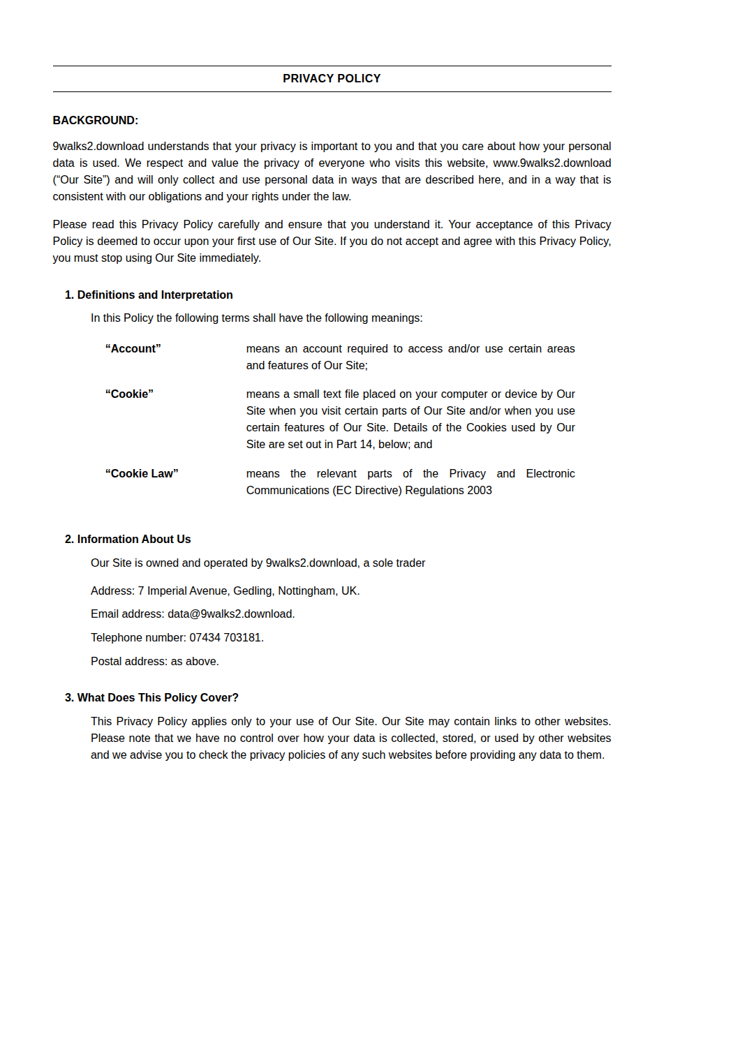PRIVACY POLICY
BACKGROUND:
9walks2.download understands that your privacy is important to you and that you care about how your personal data is used. We respect and value the privacy of everyone who visits this website, www.9walks2.download (“Our Site”) and will only collect and use personal data in ways that are described here, and in a way that is consistent with our obligations and your rights under the law.
Please read this Privacy Policy carefully and ensure that you understand it. Your acceptance of this Privacy Policy is deemed to occur upon your first use of Our Site. If you do not accept and agree with this Privacy Policy, you must stop using Our Site immediately.
Definitions and Interpretation
In this Policy the following terms shall have the following meanings:
| “Account” | means an account required to access and/or use certain areas and features of Our Site; |
| “Cookie” | means a small text file placed on your computer or device by Our Site when you visit certain parts of Our Site and/or when you use certain features of Our Site. Details of the Cookies used by Our Site are set out in Part 14, below; and |
| “Cookie Law” | means the relevant parts of the Privacy and Electronic Communications (EC Directive) Regulations 2003 |
Information About Us
Our Site is owned and operated by 9walks2.download, a sole trader
Address: 7 Imperial Avenue, Gedling, Nottingham, UK.
Email address: data@9walks2.download.
Telephone number: 07434 703181.
Postal address: as above.
What Does This Policy Cover?
This Privacy Policy applies only to your use of Our Site. Our Site may contain links to other websites. Please note that we have no control over how your data is collected, stored, or used by other websites and we advise you to check the privacy policies of any such websites before providing any data to them.